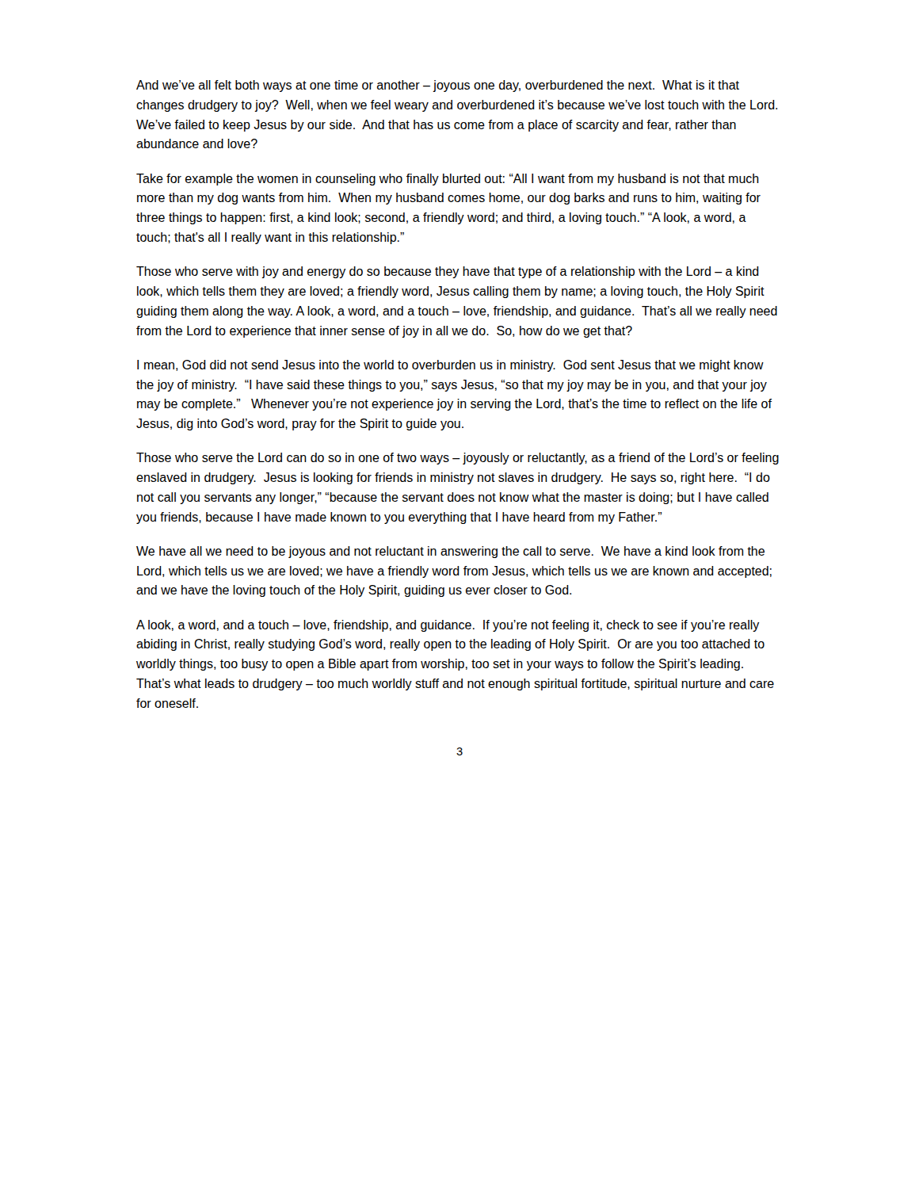And we’ve all felt both ways at one time or another – joyous one day, overburdened the next. What is it that changes drudgery to joy? Well, when we feel weary and overburdened it’s because we’ve lost touch with the Lord. We’ve failed to keep Jesus by our side. And that has us come from a place of scarcity and fear, rather than abundance and love?
Take for example the women in counseling who finally blurted out: “All I want from my husband is not that much more than my dog wants from him. When my husband comes home, our dog barks and runs to him, waiting for three things to happen: first, a kind look; second, a friendly word; and third, a loving touch.” “A look, a word, a touch; that's all I really want in this relationship.”
Those who serve with joy and energy do so because they have that type of a relationship with the Lord – a kind look, which tells them they are loved; a friendly word, Jesus calling them by name; a loving touch, the Holy Spirit guiding them along the way. A look, a word, and a touch – love, friendship, and guidance. That’s all we really need from the Lord to experience that inner sense of joy in all we do. So, how do we get that?
I mean, God did not send Jesus into the world to overburden us in ministry. God sent Jesus that we might know the joy of ministry. “I have said these things to you,” says Jesus, “so that my joy may be in you, and that your joy may be complete.” Whenever you’re not experience joy in serving the Lord, that’s the time to reflect on the life of Jesus, dig into God’s word, pray for the Spirit to guide you.
Those who serve the Lord can do so in one of two ways – joyously or reluctantly, as a friend of the Lord’s or feeling enslaved in drudgery. Jesus is looking for friends in ministry not slaves in drudgery. He says so, right here. “I do not call you servants any longer,” “because the servant does not know what the master is doing; but I have called you friends, because I have made known to you everything that I have heard from my Father.”
We have all we need to be joyous and not reluctant in answering the call to serve. We have a kind look from the Lord, which tells us we are loved; we have a friendly word from Jesus, which tells us we are known and accepted; and we have the loving touch of the Holy Spirit, guiding us ever closer to God.
A look, a word, and a touch – love, friendship, and guidance. If you’re not feeling it, check to see if you’re really abiding in Christ, really studying God’s word, really open to the leading of Holy Spirit. Or are you too attached to worldly things, too busy to open a Bible apart from worship, too set in your ways to follow the Spirit’s leading. That’s what leads to drudgery – too much worldly stuff and not enough spiritual fortitude, spiritual nurture and care for oneself.
3